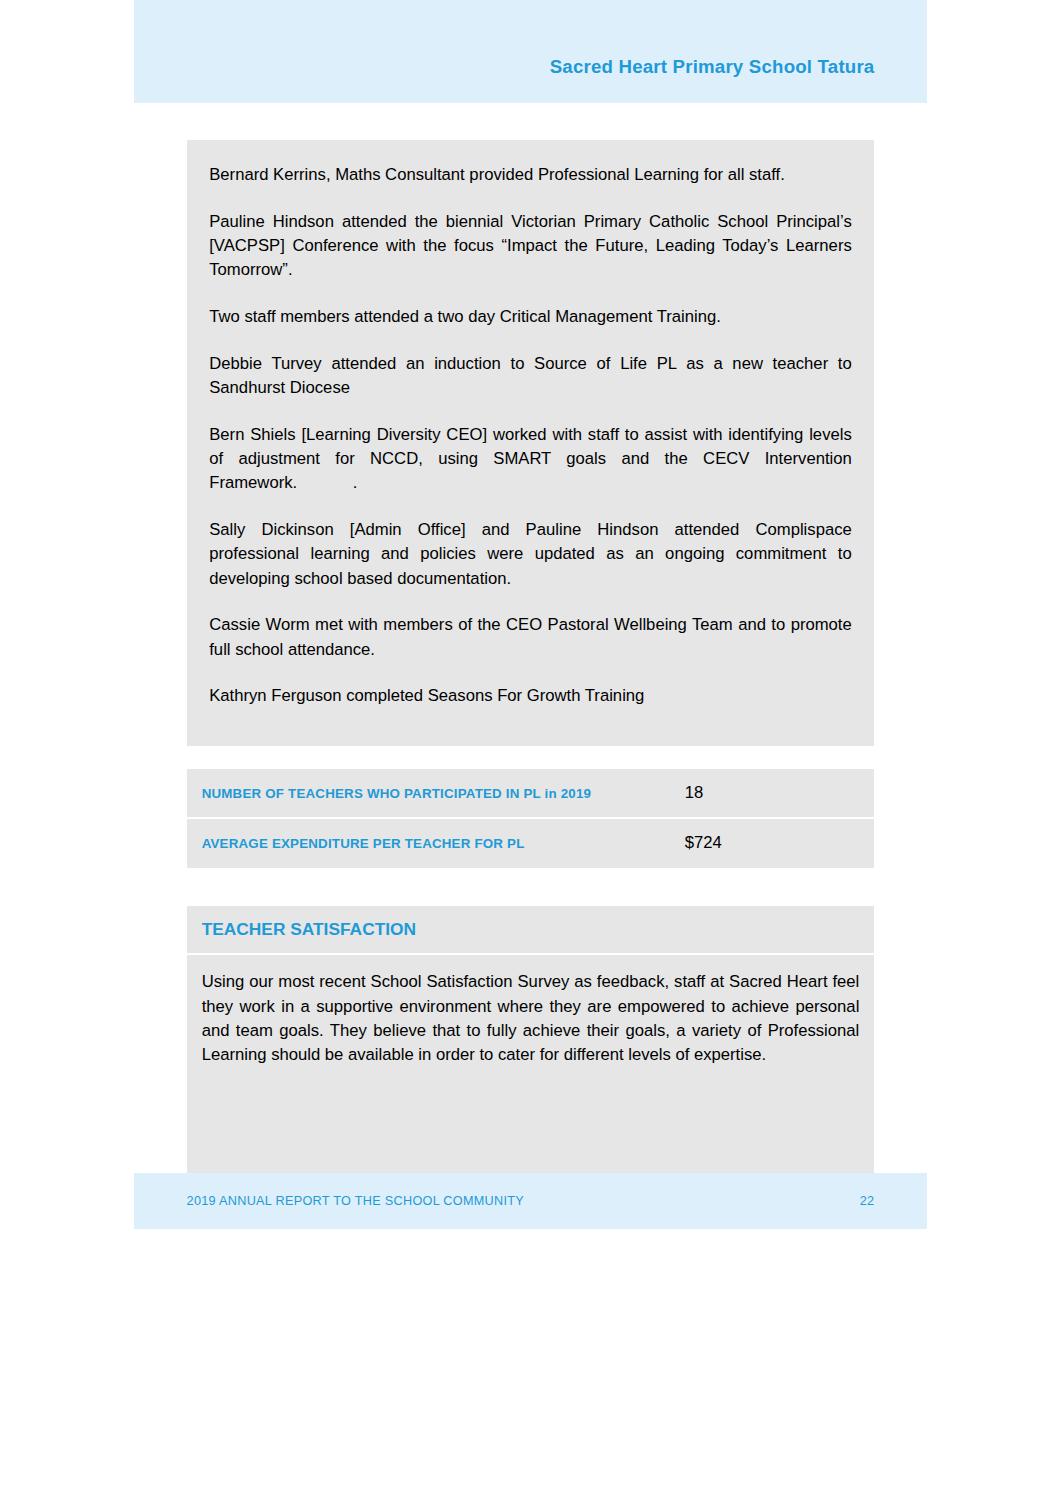Sacred Heart Primary School Tatura
Bernard Kerrins, Maths Consultant provided Professional Learning for all staff.
Pauline Hindson attended the biennial Victorian Primary Catholic School Principal’s [VACPSP] Conference with the focus “Impact the Future, Leading Today’s Learners Tomorrow”.
Two staff members attended a two day Critical Management Training.
Debbie Turvey attended an induction to Source of Life PL as a new teacher to Sandhurst Diocese
Bern Shiels [Learning Diversity CEO] worked with staff to assist with identifying levels of adjustment for NCCD, using SMART goals and the CECV Intervention Framework. .
Sally Dickinson [Admin Office] and Pauline Hindson attended Complispace professional learning and policies were updated as an ongoing commitment to developing school based documentation.
Cassie Worm met with members of the CEO Pastoral Wellbeing Team and to promote full school attendance.
Kathryn Ferguson completed Seasons For Growth Training
| NUMBER OF TEACHERS WHO PARTICIPATED IN PL in 2019 | 18 |
| AVERAGE EXPENDITURE PER TEACHER FOR PL | $724 |
TEACHER SATISFACTION
Using our most recent School Satisfaction Survey as feedback, staff at Sacred Heart feel they work in a supportive environment where they are empowered to achieve personal and team goals. They believe that to fully achieve their goals, a variety of Professional Learning should be available in order to cater for different levels of expertise.
2019 ANNUAL REPORT TO THE SCHOOL COMMUNITY
22